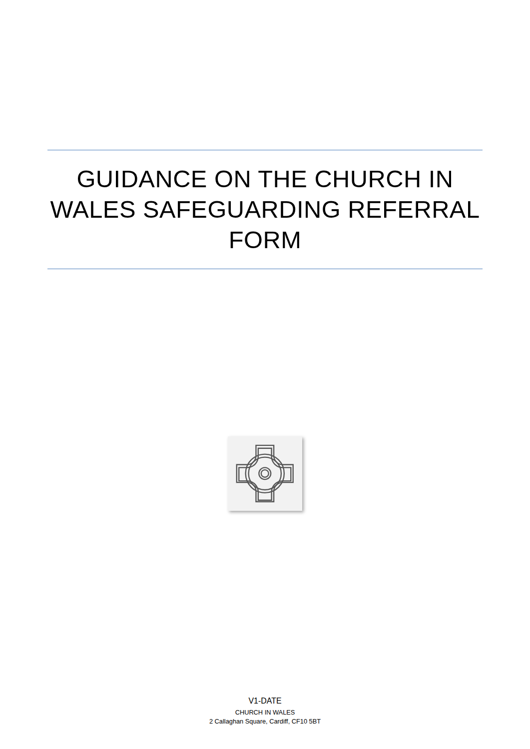GUIDANCE ON THE CHURCH IN WALES SAFEGUARDING REFERRAL FORM
V1-DATE
CHURCH IN WALES
2 Callaghan Square, Cardiff, CF10 5BT